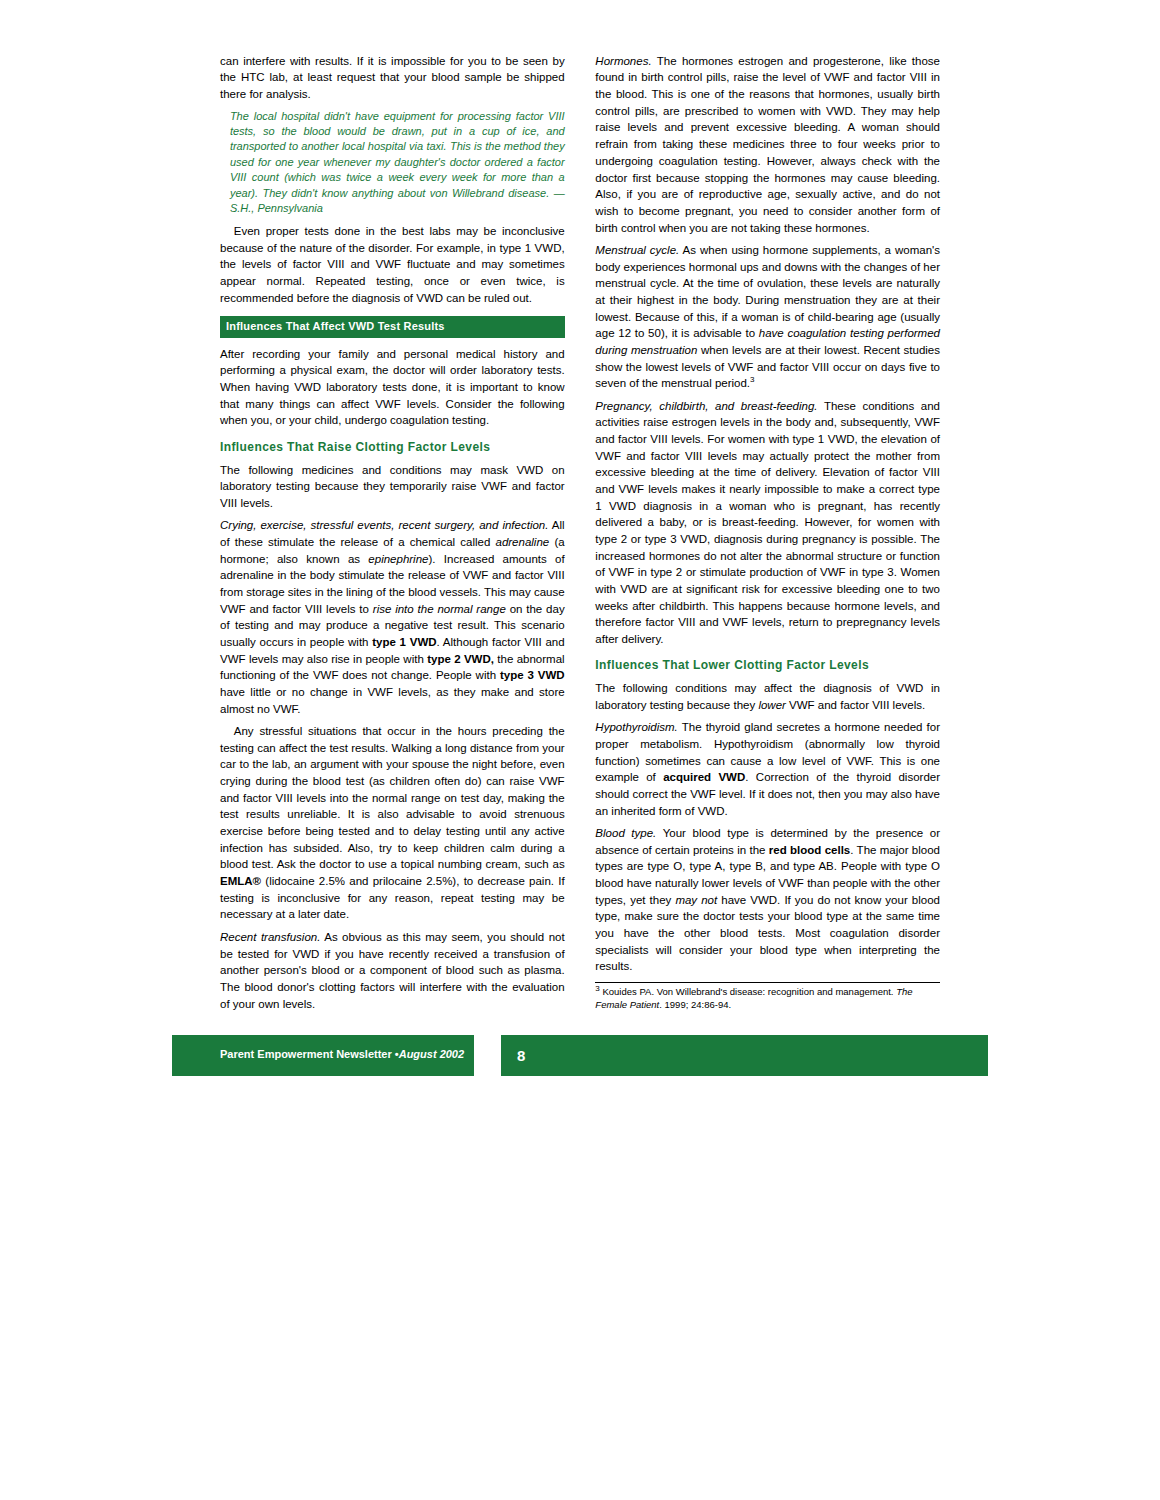can interfere with results. If it is impossible for you to be seen by the HTC lab, at least request that your blood sample be shipped there for analysis.
The local hospital didn't have equipment for processing factor VIII tests, so the blood would be drawn, put in a cup of ice, and transported to another local hospital via taxi. This is the method they used for one year whenever my daughter's doctor ordered a factor VIII count (which was twice a week every week for more than a year). They didn't know anything about von Willebrand disease. —S.H., Pennsylvania
Even proper tests done in the best labs may be inconclusive because of the nature of the disorder. For example, in type 1 VWD, the levels of factor VIII and VWF fluctuate and may sometimes appear normal. Repeated testing, once or even twice, is recommended before the diagnosis of VWD can be ruled out.
Influences That Affect VWD Test Results
After recording your family and personal medical history and performing a physical exam, the doctor will order laboratory tests. When having VWD laboratory tests done, it is important to know that many things can affect VWF levels. Consider the following when you, or your child, undergo coagulation testing.
Influences That Raise Clotting Factor Levels
The following medicines and conditions may mask VWD on laboratory testing because they temporarily raise VWF and factor VIII levels.
Crying, exercise, stressful events, recent surgery, and infection. All of these stimulate the release of a chemical called adrenaline (a hormone; also known as epinephrine). Increased amounts of adrenaline in the body stimulate the release of VWF and factor VIII from storage sites in the lining of the blood vessels. This may cause VWF and factor VIII levels to rise into the normal range on the day of testing and may produce a negative test result. This scenario usually occurs in people with type 1 VWD. Although factor VIII and VWF levels may also rise in people with type 2 VWD, the abnormal functioning of the VWF does not change. People with type 3 VWD have little or no change in VWF levels, as they make and store almost no VWF.
Any stressful situations that occur in the hours preceding the testing can affect the test results. Walking a long distance from your car to the lab, an argument with your spouse the night before, even crying during the blood test (as children often do) can raise VWF and factor VIII levels into the normal range on test day, making the test results unreliable. It is also advisable to avoid strenuous exercise before being tested and to delay testing until any active infection has subsided. Also, try to keep children calm during a blood test. Ask the doctor to use a topical numbing cream, such as EMLA® (lidocaine 2.5% and prilocaine 2.5%), to decrease pain. If testing is inconclusive for any reason, repeat testing may be necessary at a later date.
Recent transfusion. As obvious as this may seem, you should not be tested for VWD if you have recently received a transfusion of another person's blood or a component of blood such as plasma. The blood donor's clotting factors will interfere with the evaluation of your own levels.
Hormones. The hormones estrogen and progesterone, like those found in birth control pills, raise the level of VWF and factor VIII in the blood. This is one of the reasons that hormones, usually birth control pills, are prescribed to women with VWD. They may help raise levels and prevent excessive bleeding. A woman should refrain from taking these medicines three to four weeks prior to undergoing coagulation testing. However, always check with the doctor first because stopping the hormones may cause bleeding. Also, if you are of reproductive age, sexually active, and do not wish to become pregnant, you need to consider another form of birth control when you are not taking these hormones.
Menstrual cycle. As when using hormone supplements, a woman's body experiences hormonal ups and downs with the changes of her menstrual cycle. At the time of ovulation, these levels are naturally at their highest in the body. During menstruation they are at their lowest. Because of this, if a woman is of child-bearing age (usually age 12 to 50), it is advisable to have coagulation testing performed during menstruation when levels are at their lowest. Recent studies show the lowest levels of VWF and factor VIII occur on days five to seven of the menstrual period.3
Pregnancy, childbirth, and breast-feeding. These conditions and activities raise estrogen levels in the body and, subsequently, VWF and factor VIII levels. For women with type 1 VWD, the elevation of VWF and factor VIII levels may actually protect the mother from excessive bleeding at the time of delivery. Elevation of factor VIII and VWF levels makes it nearly impossible to make a correct type 1 VWD diagnosis in a woman who is pregnant, has recently delivered a baby, or is breast-feeding. However, for women with type 2 or type 3 VWD, diagnosis during pregnancy is possible. The increased hormones do not alter the abnormal structure or function of VWF in type 2 or stimulate production of VWF in type 3. Women with VWD are at significant risk for excessive bleeding one to two weeks after childbirth. This happens because hormone levels, and therefore factor VIII and VWF levels, return to prepregnancy levels after delivery.
Influences That Lower Clotting Factor Levels
The following conditions may affect the diagnosis of VWD in laboratory testing because they lower VWF and factor VIII levels.
Hypothyroidism. The thyroid gland secretes a hormone needed for proper metabolism. Hypothyroidism (abnormally low thyroid function) sometimes can cause a low level of VWF. This is one example of acquired VWD. Correction of the thyroid disorder should correct the VWF level. If it does not, then you may also have an inherited form of VWD.
Blood type. Your blood type is determined by the presence or absence of certain proteins in the red blood cells. The major blood types are type O, type A, type B, and type AB. People with type O blood have naturally lower levels of VWF than people with the other types, yet they may not have VWD. If you do not know your blood type, make sure the doctor tests your blood type at the same time you have the other blood tests. Most coagulation disorder specialists will consider your blood type when interpreting the results.
3 Kouides PA. Von Willebrand's disease: recognition and management. The Female Patient. 1999; 24:86-94.
Parent Empowerment Newsletter • August 2002
8